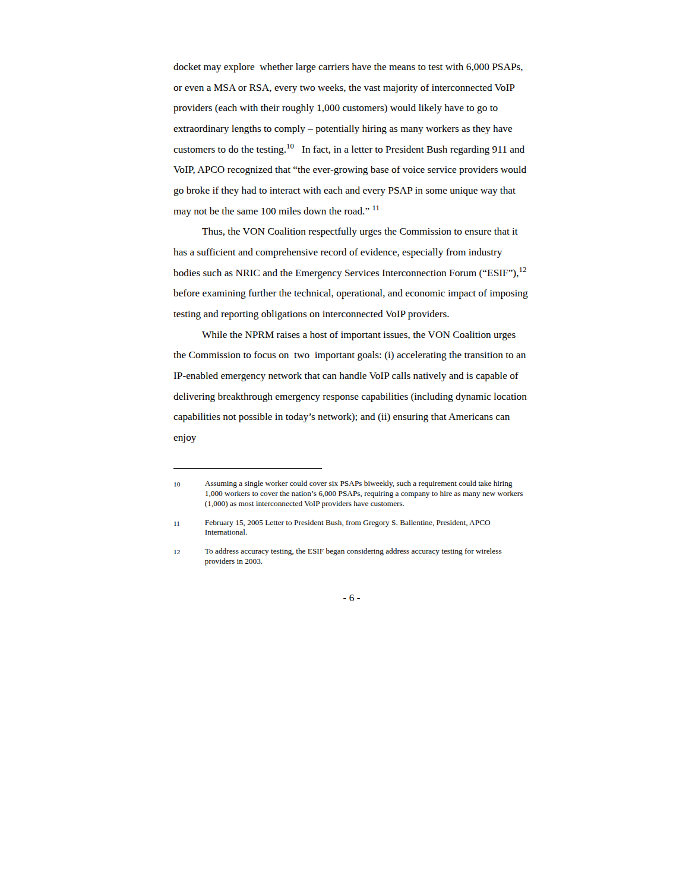docket may explore whether large carriers have the means to test with 6,000 PSAPs, or even a MSA or RSA, every two weeks, the vast majority of interconnected VoIP providers (each with their roughly 1,000 customers) would likely have to go to extraordinary lengths to comply – potentially hiring as many workers as they have customers to do the testing.10 In fact, in a letter to President Bush regarding 911 and VoIP, APCO recognized that “the ever-growing base of voice service providers would go broke if they had to interact with each and every PSAP in some unique way that may not be the same 100 miles down the road.” 11
Thus, the VON Coalition respectfully urges the Commission to ensure that it has a sufficient and comprehensive record of evidence, especially from industry bodies such as NRIC and the Emergency Services Interconnection Forum (“ESIF”),12 before examining further the technical, operational, and economic impact of imposing testing and reporting obligations on interconnected VoIP providers.
While the NPRM raises a host of important issues, the VON Coalition urges the Commission to focus on two important goals: (i) accelerating the transition to an IP-enabled emergency network that can handle VoIP calls natively and is capable of delivering breakthrough emergency response capabilities (including dynamic location capabilities not possible in today’s network); and (ii) ensuring that Americans can enjoy
10
Assuming a single worker could cover six PSAPs biweekly, such a requirement could take hiring 1,000 workers to cover the nation’s 6,000 PSAPs, requiring a company to hire as many new workers (1,000) as most interconnected VoIP providers have customers.
11
February 15, 2005 Letter to President Bush, from Gregory S. Ballentine, President, APCO International.
12
To address accuracy testing, the ESIF began considering address accuracy testing for wireless providers in 2003.
- 6 -